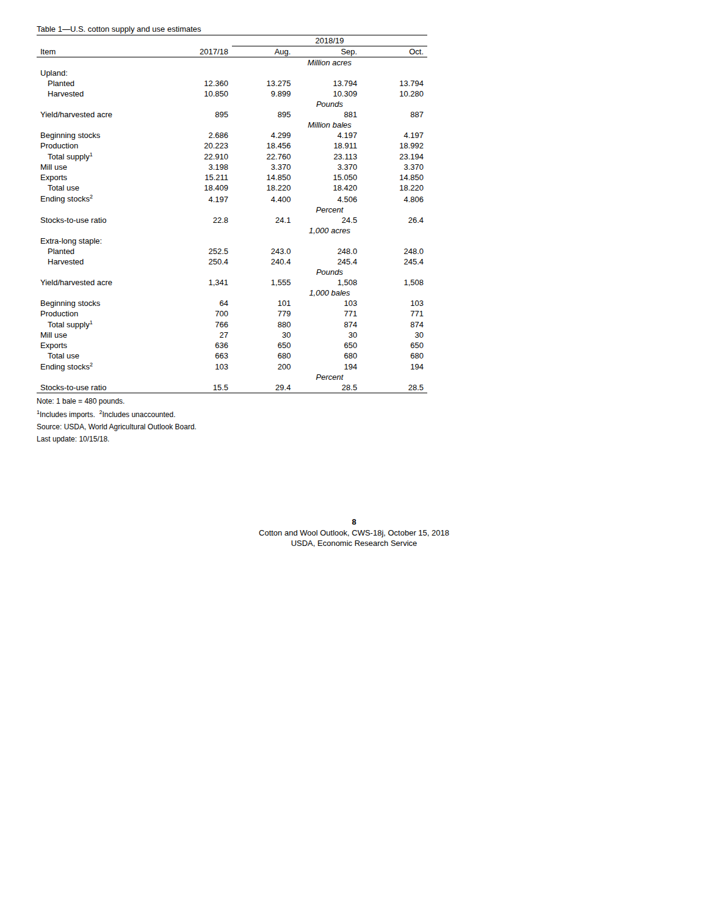Table 1—U.S. cotton supply and use estimates
| | | 2018/19 |
| Item | 2017/18 | Aug. | Sep. | Oct. |
| | | Million acres |
| Upland: | | | | |
| Planted | 12.360 | 13.275 | 13.794 | 13.794 |
| Harvested | 10.850 | 9.899 | 10.309 | 10.280 |
| | | Pounds |
| Yield/harvested acre | 895 | 895 | 881 | 887 |
| | | Million bales |
| Beginning stocks | 2.686 | 4.299 | 4.197 | 4.197 |
| Production | 20.223 | 18.456 | 18.911 | 18.992 |
| Total supply 1 | 22.910 | 22.760 | 23.113 | 23.194 |
| Mill use | 3.198 | 3.370 | 3.370 | 3.370 |
| Exports | 15.211 | 14.850 | 15.050 | 14.850 |
| Total use | 18.409 | 18.220 | 18.420 | 18.220 |
| Ending stocks 2 | 4.197 | 4.400 | 4.506 | 4.806 |
| | | Percent |
| Stocks-to-use ratio | 22.8 | 24.1 | 24.5 | 26.4 |
| | | 1,000 acres |
| Extra-long staple: | | | | |
| Planted | 252.5 | 243.0 | 248.0 | 248.0 |
| Harvested | 250.4 | 240.4 | 245.4 | 245.4 |
| | | Pounds |
| Yield/harvested acre | 1,341 | 1,555 | 1,508 | 1,508 |
| | | 1,000 bales |
| Beginning stocks | 64 | 101 | 103 | 103 |
| Production | 700 | 779 | 771 | 771 |
| Total supply 1 | 766 | 880 | 874 | 874 |
| Mill use | 27 | 30 | 30 | 30 |
| Exports | 636 | 650 | 650 | 650 |
| Total use | 663 | 680 | 680 | 680 |
| Ending stocks 2 | 103 | 200 | 194 | 194 |
| | | Percent |
| Stocks-to-use ratio | 15.5 | 29.4 | 28.5 | 28.5 |
Note: 1 bale = 480 pounds.
1Includes imports. 2Includes unaccounted.
Source: USDA, World Agricultural Outlook Board.
Last update: 10/15/18.
8
Cotton and Wool Outlook, CWS-18j, October 15, 2018
USDA, Economic Research Service